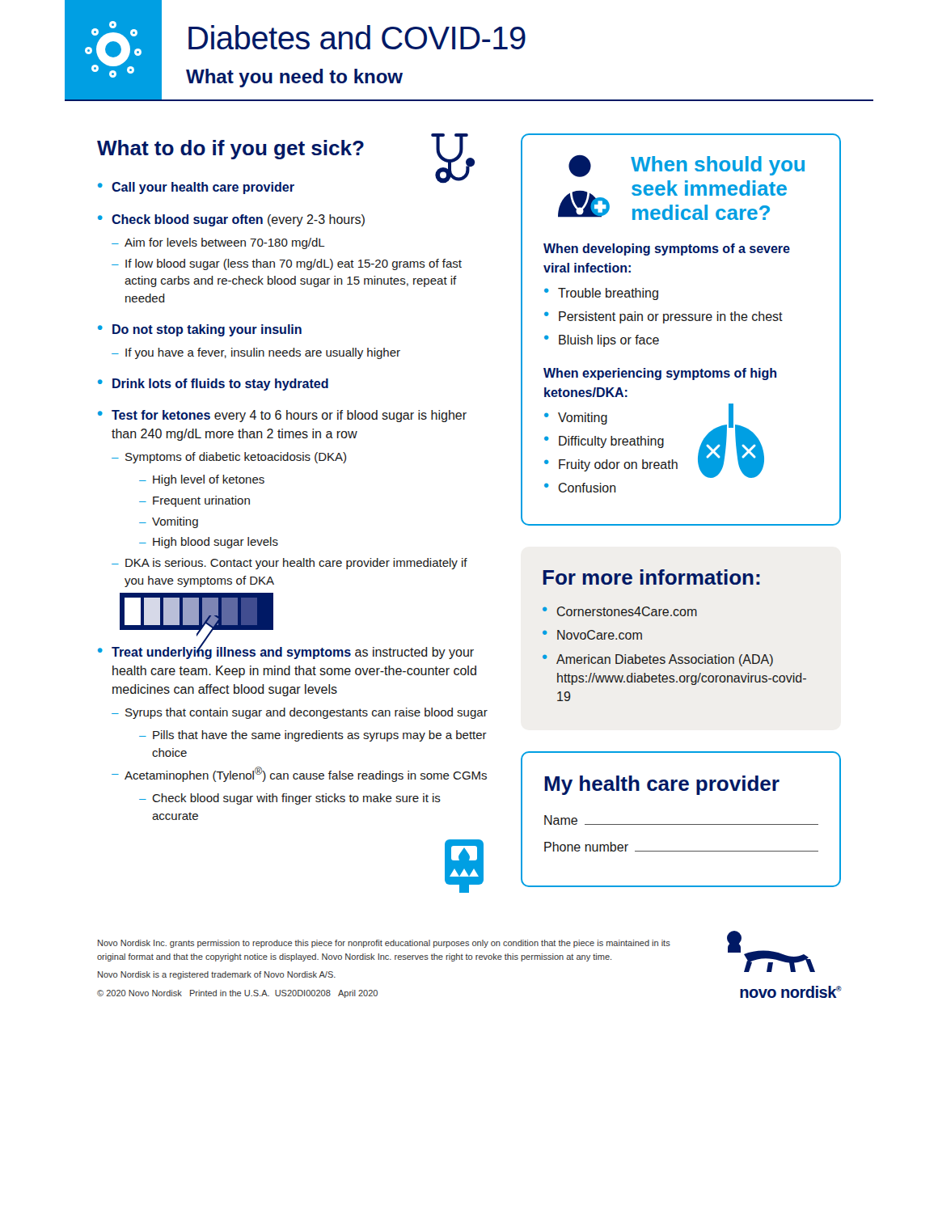Diabetes and COVID-19
What you need to know
What to do if you get sick?
Call your health care provider
Check blood sugar often (every 2-3 hours)
Aim for levels between 70-180 mg/dL
If low blood sugar (less than 70 mg/dL) eat 15-20 grams of fast acting carbs and re-check blood sugar in 15 minutes, repeat if needed
Do not stop taking your insulin
If you have a fever, insulin needs are usually higher
Drink lots of fluids to stay hydrated
Test for ketones every 4 to 6 hours or if blood sugar is higher than 240 mg/dL more than 2 times in a row
Symptoms of diabetic ketoacidosis (DKA)
High level of ketones
Frequent urination
Vomiting
High blood sugar levels
DKA is serious. Contact your health care provider immediately if you have symptoms of DKA
Treat underlying illness and symptoms as instructed by your health care team. Keep in mind that some over-the-counter cold medicines can affect blood sugar levels
Syrups that contain sugar and decongestants can raise blood sugar
Pills that have the same ingredients as syrups may be a better choice
Acetaminophen (Tylenol®) can cause false readings in some CGMs
Check blood sugar with finger sticks to make sure it is accurate
When should you seek immediate medical care?
When developing symptoms of a severe viral infection:
Trouble breathing
Persistent pain or pressure in the chest
Bluish lips or face
When experiencing symptoms of high ketones/DKA:
Vomiting
Difficulty breathing
Fruity odor on breath
Confusion
For more information:
Cornerstones4Care.com
NovoCare.com
American Diabetes Association (ADA) https://www.diabetes.org/coronavirus-covid-19
My health care provider
Name
Phone number
Novo Nordisk Inc. grants permission to reproduce this piece for nonprofit educational purposes only on condition that the piece is maintained in its original format and that the copyright notice is displayed. Novo Nordisk Inc. reserves the right to revoke this permission at any time.
Novo Nordisk is a registered trademark of Novo Nordisk A/S.
© 2020 Novo Nordisk Printed in the U.S.A. US20DI00208 April 2020
novo nordisk®